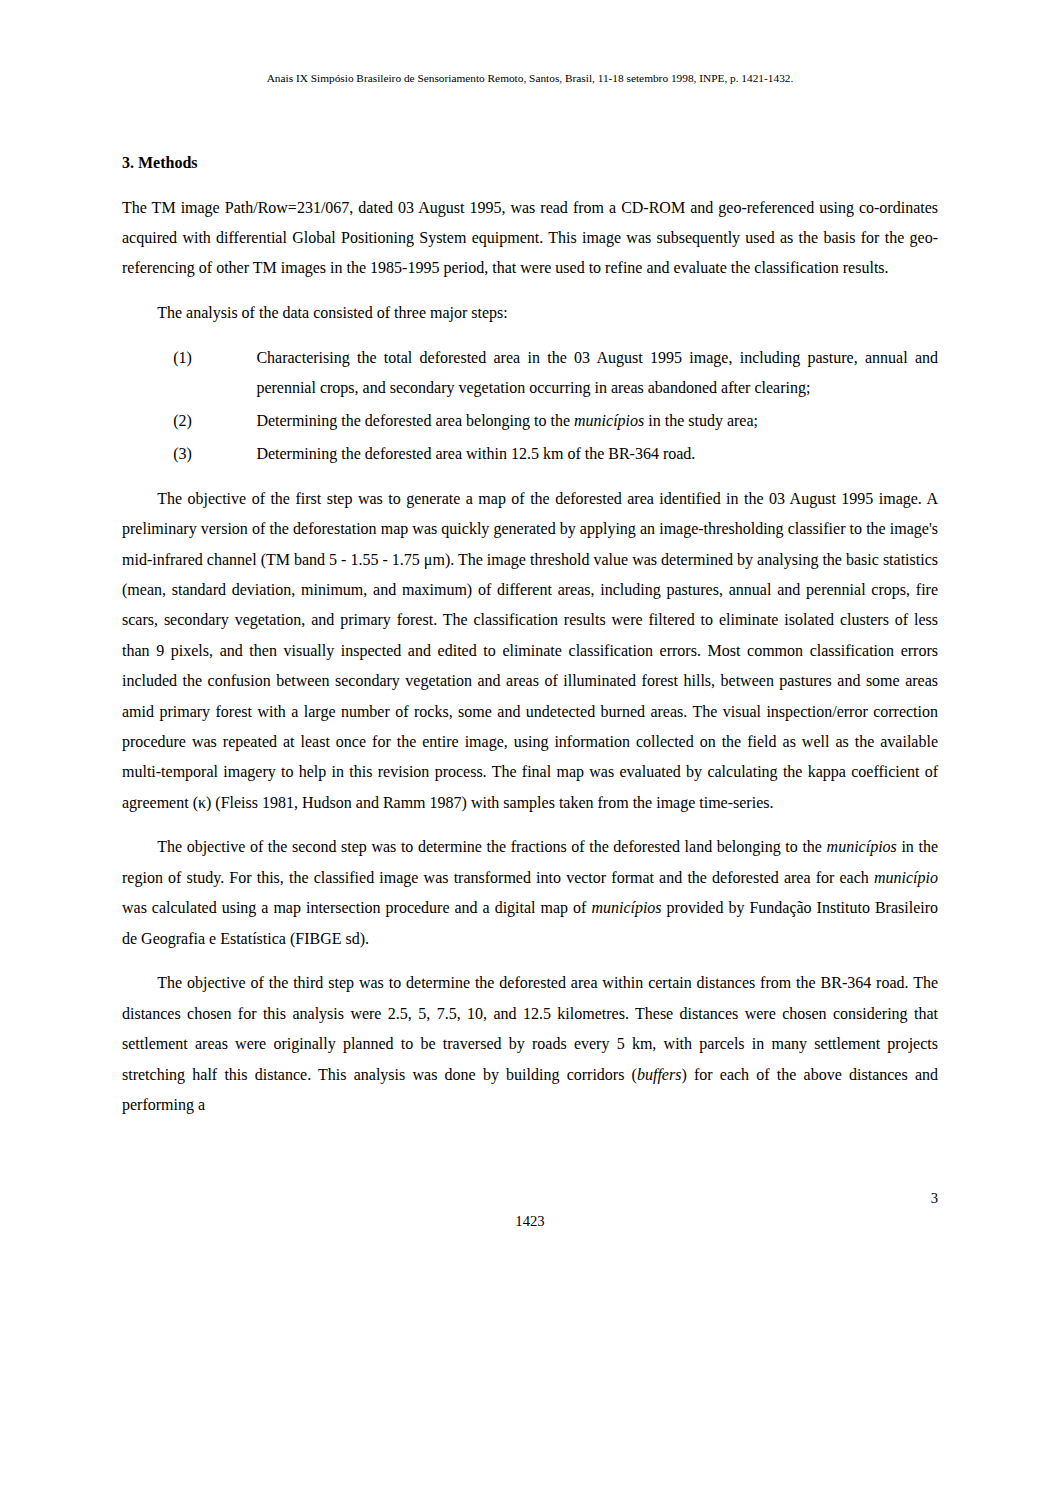Anais IX Simpósio Brasileiro de Sensoriamento Remoto, Santos, Brasil, 11-18 setembro 1998, INPE, p. 1421-1432.
3. Methods
The TM image Path/Row=231/067, dated 03 August 1995, was read from a CD-ROM and geo-referenced using co-ordinates acquired with differential Global Positioning System equipment. This image was subsequently used as the basis for the geo-referencing of other TM images in the 1985-1995 period, that were used to refine and evaluate the classification results.
The analysis of the data consisted of three major steps:
(1) Characterising the total deforested area in the 03 August 1995 image, including pasture, annual and perennial crops, and secondary vegetation occurring in areas abandoned after clearing;
(2) Determining the deforested area belonging to the municípios in the study area;
(3) Determining the deforested area within 12.5 km of the BR-364 road.
The objective of the first step was to generate a map of the deforested area identified in the 03 August 1995 image. A preliminary version of the deforestation map was quickly generated by applying an image-thresholding classifier to the image's mid-infrared channel (TM band 5 - 1.55 - 1.75 μm). The image threshold value was determined by analysing the basic statistics (mean, standard deviation, minimum, and maximum) of different areas, including pastures, annual and perennial crops, fire scars, secondary vegetation, and primary forest. The classification results were filtered to eliminate isolated clusters of less than 9 pixels, and then visually inspected and edited to eliminate classification errors. Most common classification errors included the confusion between secondary vegetation and areas of illuminated forest hills, between pastures and some areas amid primary forest with a large number of rocks, some and undetected burned areas. The visual inspection/error correction procedure was repeated at least once for the entire image, using information collected on the field as well as the available multi-temporal imagery to help in this revision process. The final map was evaluated by calculating the kappa coefficient of agreement (κ) (Fleiss 1981, Hudson and Ramm 1987) with samples taken from the image time-series.
The objective of the second step was to determine the fractions of the deforested land belonging to the municípios in the region of study. For this, the classified image was transformed into vector format and the deforested area for each município was calculated using a map intersection procedure and a digital map of municípios provided by Fundação Instituto Brasileiro de Geografia e Estatística (FIBGE sd).
The objective of the third step was to determine the deforested area within certain distances from the BR-364 road. The distances chosen for this analysis were 2.5, 5, 7.5, 10, and 12.5 kilometres. These distances were chosen considering that settlement areas were originally planned to be traversed by roads every 5 km, with parcels in many settlement projects stretching half this distance. This analysis was done by building corridors (buffers) for each of the above distances and performing a
3
1423